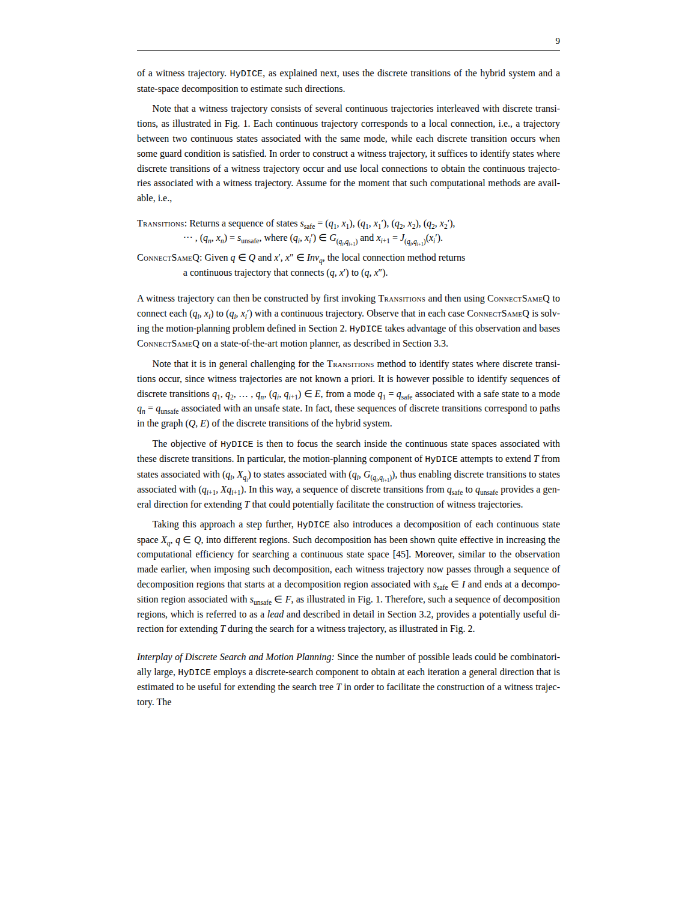9
of a witness trajectory. HyDICE, as explained next, uses the discrete transitions of the hybrid system and a state-space decomposition to estimate such directions.
Note that a witness trajectory consists of several continuous trajectories interleaved with discrete transitions, as illustrated in Fig. 1. Each continuous trajectory corresponds to a local connection, i.e., a trajectory between two continuous states associated with the same mode, while each discrete transition occurs when some guard condition is satisfied. In order to construct a witness trajectory, it suffices to identify states where discrete transitions of a witness trajectory occur and use local connections to obtain the continuous trajectories associated with a witness trajectory. Assume for the moment that such computational methods are available, i.e.,
Transitions: Returns a sequence of states ssafe = (q1, x1), (q1, x1′), (q2, x2), (q2, x2′), ··· , (qn, xn) = sunsafe, where (qi, xi′) ∈ G(qi,qi+1) and xi+1 = J(qi,qi+1)(xi′).
ConnectSameQ: Given q ∈ Q and x′, x″ ∈ Invq, the local connection method returns a continuous trajectory that connects (q, x′) to (q, x″).
A witness trajectory can then be constructed by first invoking Transitions and then using ConnectSameQ to connect each (qi, xi) to (qi, xi′) with a continuous trajectory. Observe that in each case ConnectSameQ is solving the motion-planning problem defined in Section 2. HyDICE takes advantage of this observation and bases ConnectSameQ on a state-of-the-art motion planner, as described in Section 3.3.
Note that it is in general challenging for the Transitions method to identify states where discrete transitions occur, since witness trajectories are not known a priori. It is however possible to identify sequences of discrete transitions q1, q2, … , qn, (qi, qi+1) ∈ E, from a mode q1 = qsafe associated with a safe state to a mode qn = qunsafe associated with an unsafe state. In fact, these sequences of discrete transitions correspond to paths in the graph (Q, E) of the discrete transitions of the hybrid system.
The objective of HyDICE is then to focus the search inside the continuous state spaces associated with these discrete transitions. In particular, the motion-planning component of HyDICE attempts to extend T from states associated with (qi, Xqi) to states associated with (qi, G(qi,qi+1)), thus enabling discrete transitions to states associated with (qi+1, Xqi+1). In this way, a sequence of discrete transitions from qsafe to qunsafe provides a general direction for extending T that could potentially facilitate the construction of witness trajectories.
Taking this approach a step further, HyDICE also introduces a decomposition of each continuous state space Xq, q ∈ Q, into different regions. Such decomposition has been shown quite effective in increasing the computational efficiency for searching a continuous state space [45]. Moreover, similar to the observation made earlier, when imposing such decomposition, each witness trajectory now passes through a sequence of decomposition regions that starts at a decomposition region associated with ssafe ∈ I and ends at a decomposition region associated with sunsafe ∈ F, as illustrated in Fig. 1. Therefore, such a sequence of decomposition regions, which is referred to as a lead and described in detail in Section 3.2, provides a potentially useful direction for extending T during the search for a witness trajectory, as illustrated in Fig. 2.
Interplay of Discrete Search and Motion Planning: Since the number of possible leads could be combinatorially large, HyDICE employs a discrete-search component to obtain at each iteration a general direction that is estimated to be useful for extending the search tree T in order to facilitate the construction of a witness trajectory. The